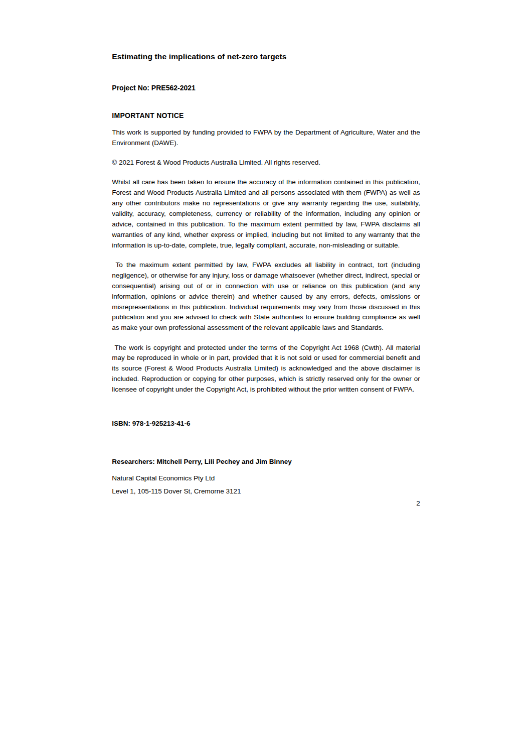Estimating the implications of net-zero targets
Project No: PRE562-2021
IMPORTANT NOTICE
This work is supported by funding provided to FWPA by the Department of Agriculture, Water and the Environment (DAWE).
© 2021 Forest & Wood Products Australia Limited. All rights reserved.
Whilst all care has been taken to ensure the accuracy of the information contained in this publication, Forest and Wood Products Australia Limited and all persons associated with them (FWPA) as well as any other contributors make no representations or give any warranty regarding the use, suitability, validity, accuracy, completeness, currency or reliability of the information, including any opinion or advice, contained in this publication. To the maximum extent permitted by law, FWPA disclaims all warranties of any kind, whether express or implied, including but not limited to any warranty that the information is up-to-date, complete, true, legally compliant, accurate, non-misleading or suitable.
To the maximum extent permitted by law, FWPA excludes all liability in contract, tort (including negligence), or otherwise for any injury, loss or damage whatsoever (whether direct, indirect, special or consequential) arising out of or in connection with use or reliance on this publication (and any information, opinions or advice therein) and whether caused by any errors, defects, omissions or misrepresentations in this publication. Individual requirements may vary from those discussed in this publication and you are advised to check with State authorities to ensure building compliance as well as make your own professional assessment of the relevant applicable laws and Standards.
The work is copyright and protected under the terms of the Copyright Act 1968 (Cwth). All material may be reproduced in whole or in part, provided that it is not sold or used for commercial benefit and its source (Forest & Wood Products Australia Limited) is acknowledged and the above disclaimer is included. Reproduction or copying for other purposes, which is strictly reserved only for the owner or licensee of copyright under the Copyright Act, is prohibited without the prior written consent of FWPA.
ISBN: 978-1-925213-41-6
Researchers: Mitchell Perry, Lili Pechey and Jim Binney
Natural Capital Economics Pty Ltd
Level 1, 105-115 Dover St, Cremorne 3121
2